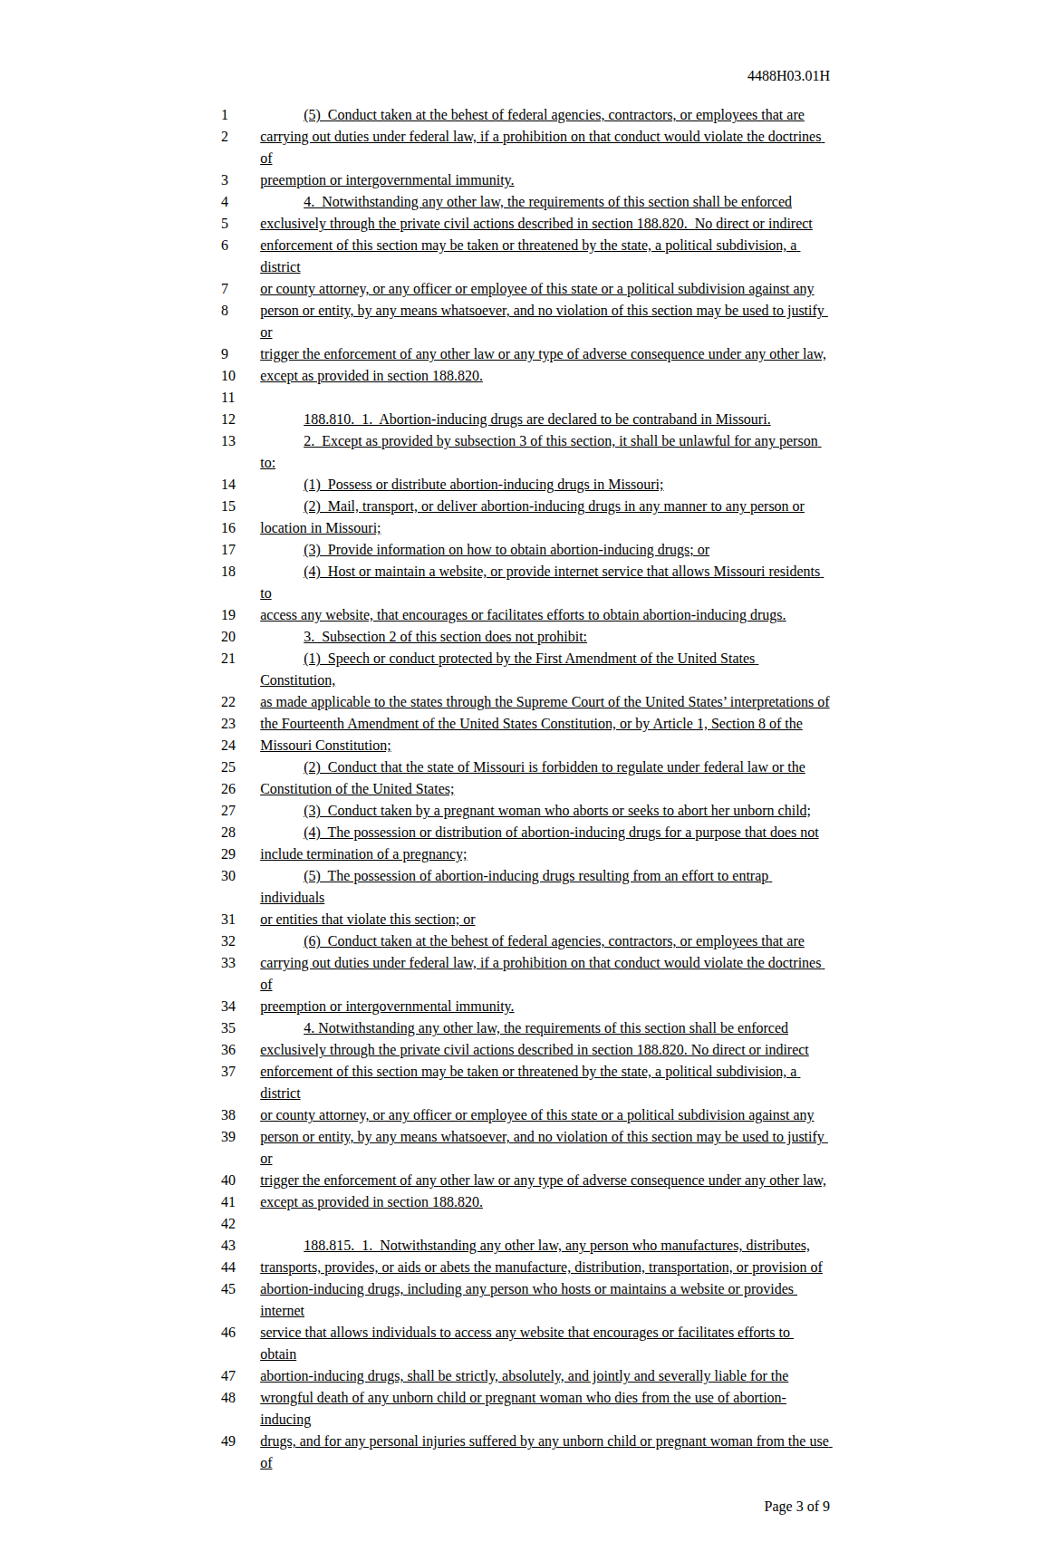4488H03.01H
| 1 | (5) Conduct taken at the behest of federal agencies, contractors, or employees that are |
| 2 | carrying out duties under federal law, if a prohibition on that conduct would violate the doctrines of |
| 3 | preemption or intergovernmental immunity. |
| 4 | 4. Notwithstanding any other law, the requirements of this section shall be enforced |
| 5 | exclusively through the private civil actions described in section 188.820. No direct or indirect |
| 6 | enforcement of this section may be taken or threatened by the state, a political subdivision, a district |
| 7 | or county attorney, or any officer or employee of this state or a political subdivision against any |
| 8 | person or entity, by any means whatsoever, and no violation of this section may be used to justify or |
| 9 | trigger the enforcement of any other law or any type of adverse consequence under any other law, |
| 10 | except as provided in section 188.820. |
| 11 | |
| 12 | 188.810. 1. Abortion-inducing drugs are declared to be contraband in Missouri. |
| 13 | 2. Except as provided by subsection 3 of this section, it shall be unlawful for any person to: |
| 14 | (1) Possess or distribute abortion-inducing drugs in Missouri; |
| 15 | (2) Mail, transport, or deliver abortion-inducing drugs in any manner to any person or |
| 16 | location in Missouri; |
| 17 | (3) Provide information on how to obtain abortion-inducing drugs; or |
| 18 | (4) Host or maintain a website, or provide internet service that allows Missouri residents to |
| 19 | access any website, that encourages or facilitates efforts to obtain abortion-inducing drugs. |
| 20 | 3. Subsection 2 of this section does not prohibit: |
| 21 | (1) Speech or conduct protected by the First Amendment of the United States Constitution, |
| 22 | as made applicable to the states through the Supreme Court of the United States’ interpretations of |
| 23 | the Fourteenth Amendment of the United States Constitution, or by Article 1, Section 8 of the |
| 24 | Missouri Constitution; |
| 25 | (2) Conduct that the state of Missouri is forbidden to regulate under federal law or the |
| 26 | Constitution of the United States; |
| 27 | (3) Conduct taken by a pregnant woman who aborts or seeks to abort her unborn child; |
| 28 | (4) The possession or distribution of abortion-inducing drugs for a purpose that does not |
| 29 | include termination of a pregnancy; |
| 30 | (5) The possession of abortion-inducing drugs resulting from an effort to entrap individuals |
| 31 | or entities that violate this section; or |
| 32 | (6) Conduct taken at the behest of federal agencies, contractors, or employees that are |
| 33 | carrying out duties under federal law, if a prohibition on that conduct would violate the doctrines of |
| 34 | preemption or intergovernmental immunity. |
| 35 | 4. Notwithstanding any other law, the requirements of this section shall be enforced |
| 36 | exclusively through the private civil actions described in section 188.820. No direct or indirect |
| 37 | enforcement of this section may be taken or threatened by the state, a political subdivision, a district |
| 38 | or county attorney, or any officer or employee of this state or a political subdivision against any |
| 39 | person or entity, by any means whatsoever, and no violation of this section may be used to justify or |
| 40 | trigger the enforcement of any other law or any type of adverse consequence under any other law, |
| 41 | except as provided in section 188.820. |
| 42 | |
| 43 | 188.815. 1. Notwithstanding any other law, any person who manufactures, distributes, |
| 44 | transports, provides, or aids or abets the manufacture, distribution, transportation, or provision of |
| 45 | abortion-inducing drugs, including any person who hosts or maintains a website or provides internet |
| 46 | service that allows individuals to access any website that encourages or facilitates efforts to obtain |
| 47 | abortion-inducing drugs, shall be strictly, absolutely, and jointly and severally liable for the |
| 48 | wrongful death of any unborn child or pregnant woman who dies from the use of abortion-inducing |
| 49 | drugs, and for any personal injuries suffered by any unborn child or pregnant woman from the use of |
Page 3 of 9